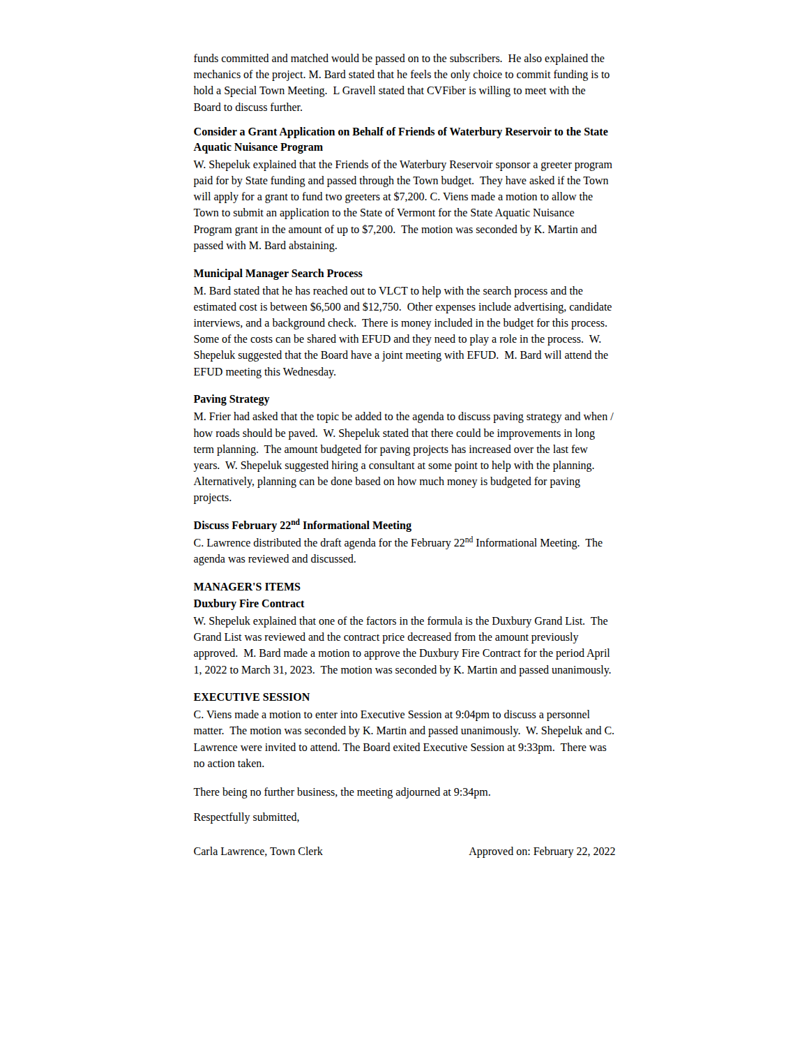funds committed and matched would be passed on to the subscribers. He also explained the mechanics of the project. M. Bard stated that he feels the only choice to commit funding is to hold a Special Town Meeting. L Gravell stated that CVFiber is willing to meet with the Board to discuss further.
Consider a Grant Application on Behalf of Friends of Waterbury Reservoir to the State Aquatic Nuisance Program
W. Shepeluk explained that the Friends of the Waterbury Reservoir sponsor a greeter program paid for by State funding and passed through the Town budget. They have asked if the Town will apply for a grant to fund two greeters at $7,200. C. Viens made a motion to allow the Town to submit an application to the State of Vermont for the State Aquatic Nuisance Program grant in the amount of up to $7,200. The motion was seconded by K. Martin and passed with M. Bard abstaining.
Municipal Manager Search Process
M. Bard stated that he has reached out to VLCT to help with the search process and the estimated cost is between $6,500 and $12,750. Other expenses include advertising, candidate interviews, and a background check. There is money included in the budget for this process. Some of the costs can be shared with EFUD and they need to play a role in the process. W. Shepeluk suggested that the Board have a joint meeting with EFUD. M. Bard will attend the EFUD meeting this Wednesday.
Paving Strategy
M. Frier had asked that the topic be added to the agenda to discuss paving strategy and when / how roads should be paved. W. Shepeluk stated that there could be improvements in long term planning. The amount budgeted for paving projects has increased over the last few years. W. Shepeluk suggested hiring a consultant at some point to help with the planning. Alternatively, planning can be done based on how much money is budgeted for paving projects.
Discuss February 22nd Informational Meeting
C. Lawrence distributed the draft agenda for the February 22nd Informational Meeting. The agenda was reviewed and discussed.
MANAGER'S ITEMS
Duxbury Fire Contract
W. Shepeluk explained that one of the factors in the formula is the Duxbury Grand List. The Grand List was reviewed and the contract price decreased from the amount previously approved. M. Bard made a motion to approve the Duxbury Fire Contract for the period April 1, 2022 to March 31, 2023. The motion was seconded by K. Martin and passed unanimously.
EXECUTIVE SESSION
C. Viens made a motion to enter into Executive Session at 9:04pm to discuss a personnel matter. The motion was seconded by K. Martin and passed unanimously. W. Shepeluk and C. Lawrence were invited to attend. The Board exited Executive Session at 9:33pm. There was no action taken.
There being no further business, the meeting adjourned at 9:34pm.
Respectfully submitted,
Carla Lawrence, Town Clerk Approved on: February 22, 2022